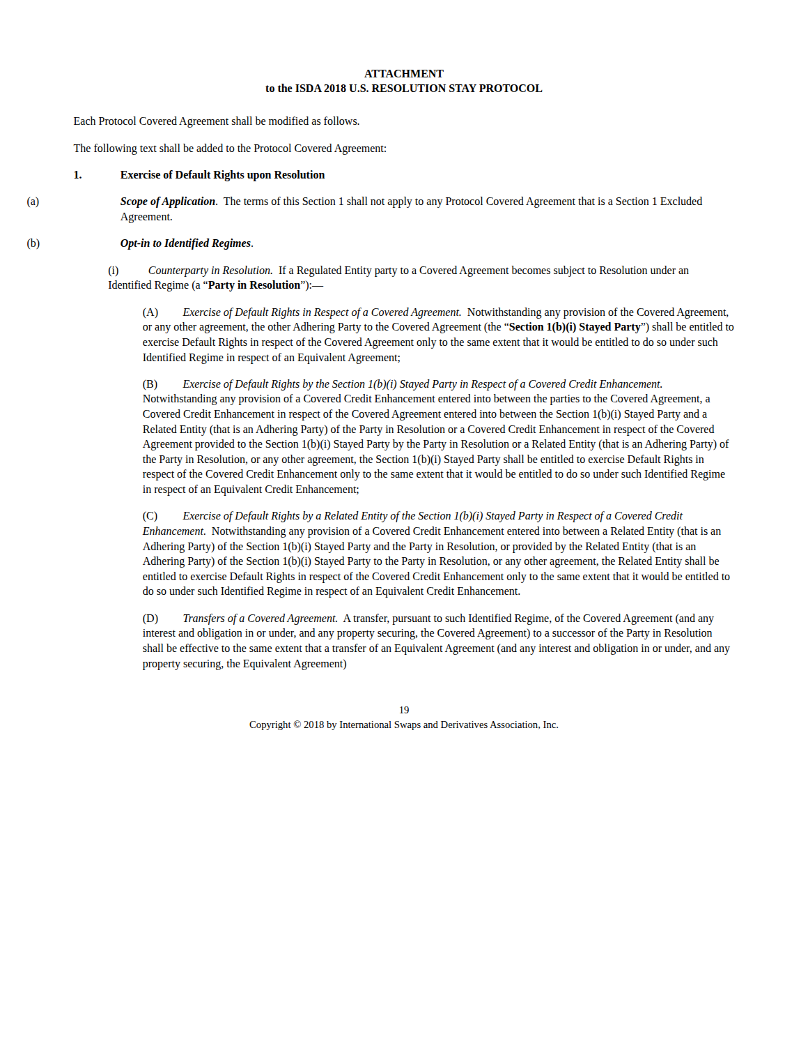ATTACHMENT
to the ISDA 2018 U.S. RESOLUTION STAY PROTOCOL
Each Protocol Covered Agreement shall be modified as follows.
The following text shall be added to the Protocol Covered Agreement:
1. Exercise of Default Rights upon Resolution
(a) Scope of Application. The terms of this Section 1 shall not apply to any Protocol Covered Agreement that is a Section 1 Excluded Agreement.
(b) Opt-in to Identified Regimes.
(i) Counterparty in Resolution. If a Regulated Entity party to a Covered Agreement becomes subject to Resolution under an Identified Regime (a “Party in Resolution”):—
(A) Exercise of Default Rights in Respect of a Covered Agreement. Notwithstanding any provision of the Covered Agreement, or any other agreement, the other Adhering Party to the Covered Agreement (the “Section 1(b)(i) Stayed Party”) shall be entitled to exercise Default Rights in respect of the Covered Agreement only to the same extent that it would be entitled to do so under such Identified Regime in respect of an Equivalent Agreement;
(B) Exercise of Default Rights by the Section 1(b)(i) Stayed Party in Respect of a Covered Credit Enhancement. Notwithstanding any provision of a Covered Credit Enhancement entered into between the parties to the Covered Agreement, a Covered Credit Enhancement in respect of the Covered Agreement entered into between the Section 1(b)(i) Stayed Party and a Related Entity (that is an Adhering Party) of the Party in Resolution or a Covered Credit Enhancement in respect of the Covered Agreement provided to the Section 1(b)(i) Stayed Party by the Party in Resolution or a Related Entity (that is an Adhering Party) of the Party in Resolution, or any other agreement, the Section 1(b)(i) Stayed Party shall be entitled to exercise Default Rights in respect of the Covered Credit Enhancement only to the same extent that it would be entitled to do so under such Identified Regime in respect of an Equivalent Credit Enhancement;
(C) Exercise of Default Rights by a Related Entity of the Section 1(b)(i) Stayed Party in Respect of a Covered Credit Enhancement. Notwithstanding any provision of a Covered Credit Enhancement entered into between a Related Entity (that is an Adhering Party) of the Section 1(b)(i) Stayed Party and the Party in Resolution, or provided by the Related Entity (that is an Adhering Party) of the Section 1(b)(i) Stayed Party to the Party in Resolution, or any other agreement, the Related Entity shall be entitled to exercise Default Rights in respect of the Covered Credit Enhancement only to the same extent that it would be entitled to do so under such Identified Regime in respect of an Equivalent Credit Enhancement.
(D) Transfers of a Covered Agreement. A transfer, pursuant to such Identified Regime, of the Covered Agreement (and any interest and obligation in or under, and any property securing, the Covered Agreement) to a successor of the Party in Resolution shall be effective to the same extent that a transfer of an Equivalent Agreement (and any interest and obligation in or under, and any property securing, the Equivalent Agreement)
19
Copyright © 2018 by International Swaps and Derivatives Association, Inc.